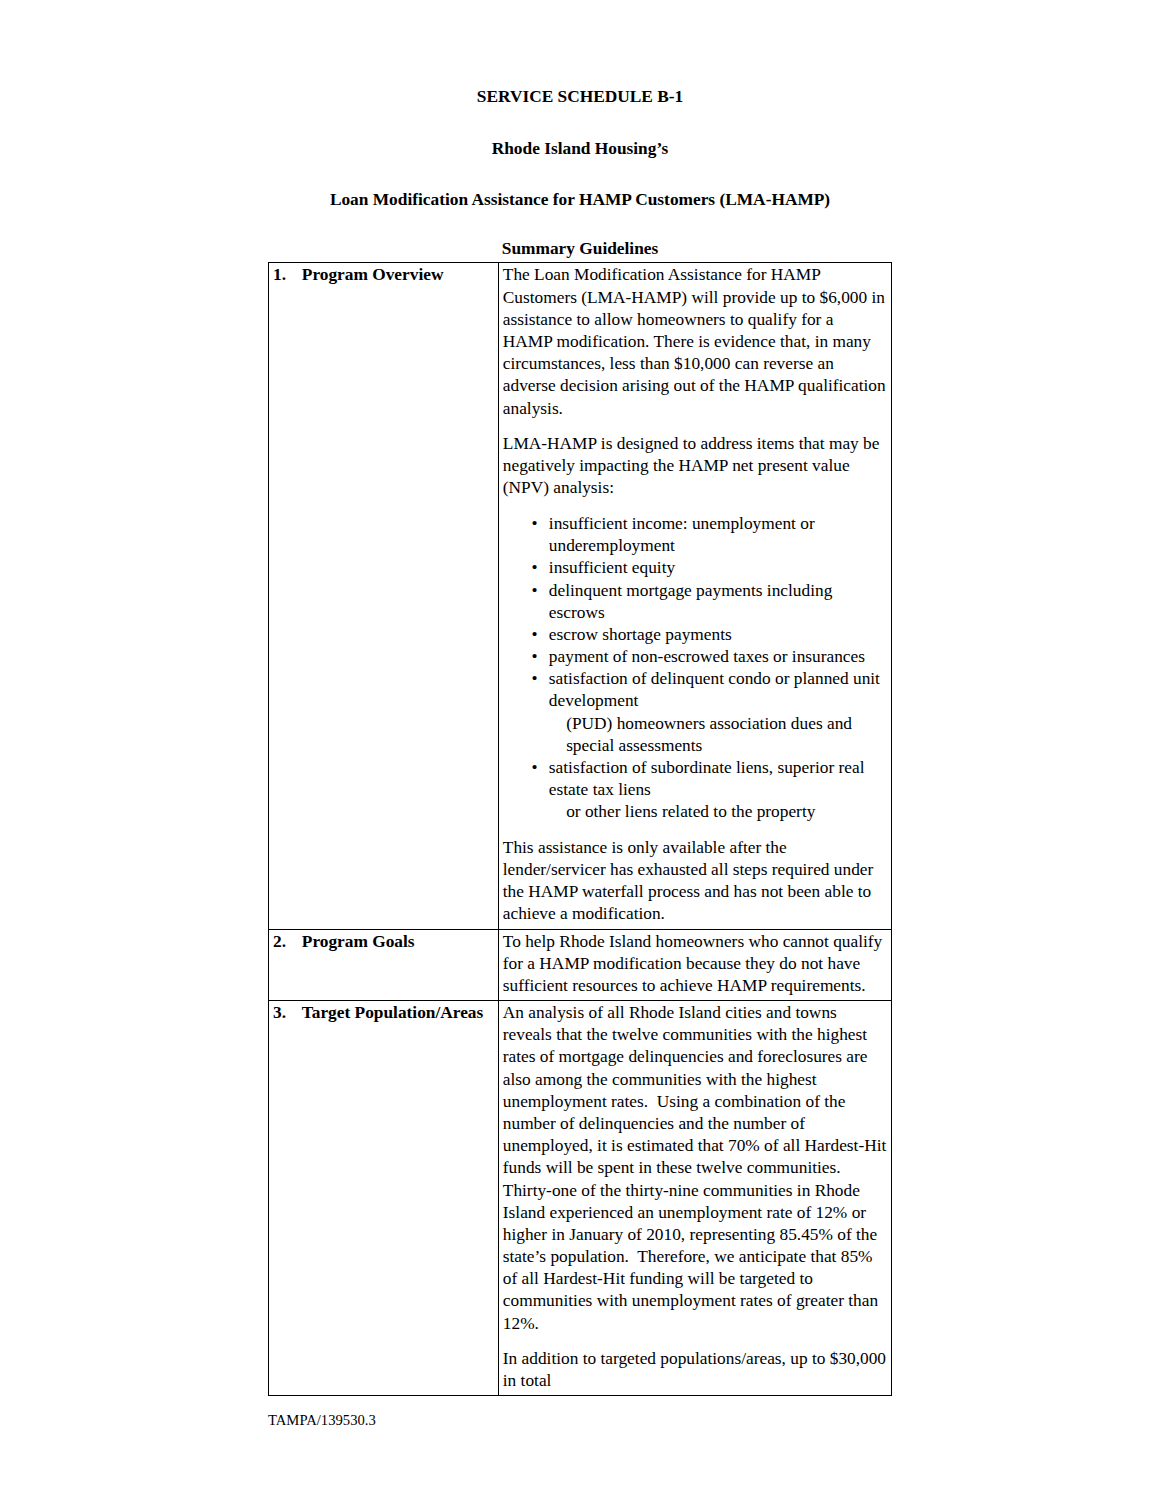SERVICE SCHEDULE B-1
Rhode Island Housing’s
Loan Modification Assistance for HAMP Customers (LMA-HAMP)
Summary Guidelines
| 1. Program Overview | The Loan Modification Assistance for HAMP Customers (LMA-HAMP) will provide up to $6,000 in assistance to allow homeowners to qualify for a HAMP modification. There is evidence that, in many circumstances, less than $10,000 can reverse an adverse decision arising out of the HAMP qualification analysis. LMA-HAMP is designed to address items that may be negatively impacting the HAMP net present value (NPV) analysis: insufficient income: unemployment or underemployment insufficient equity delinquent mortgage payments including escrows escrow shortage payments payment of non-escrowed taxes or insurances satisfaction of delinquent condo or planned unit development (PUD) homeowners association dues and special assessments satisfaction of subordinate liens, superior real estate tax liens or other liens related to the property This assistance is only available after the lender/servicer has exhausted all steps required under the HAMP waterfall process and has not been able to achieve a modification. |
| 2. Program Goals | To help Rhode Island homeowners who cannot qualify for a HAMP modification because they do not have sufficient resources to achieve HAMP requirements. |
| 3. Target Population/Areas | An analysis of all Rhode Island cities and towns reveals that the twelve communities with the highest rates of mortgage delinquencies and foreclosures are also among the communities with the highest unemployment rates. Using a combination of the number of delinquencies and the number of unemployed, it is estimated that 70% of all Hardest-Hit funds will be spent in these twelve communities. Thirty-one of the thirty-nine communities in Rhode Island experienced an unemployment rate of 12% or higher in January of 2010, representing 85.45% of the state’s population. Therefore, we anticipate that 85% of all Hardest-Hit funding will be targeted to communities with unemployment rates of greater than 12%. In addition to targeted populations/areas, up to $30,000 in total |
TAMPA/139530.3